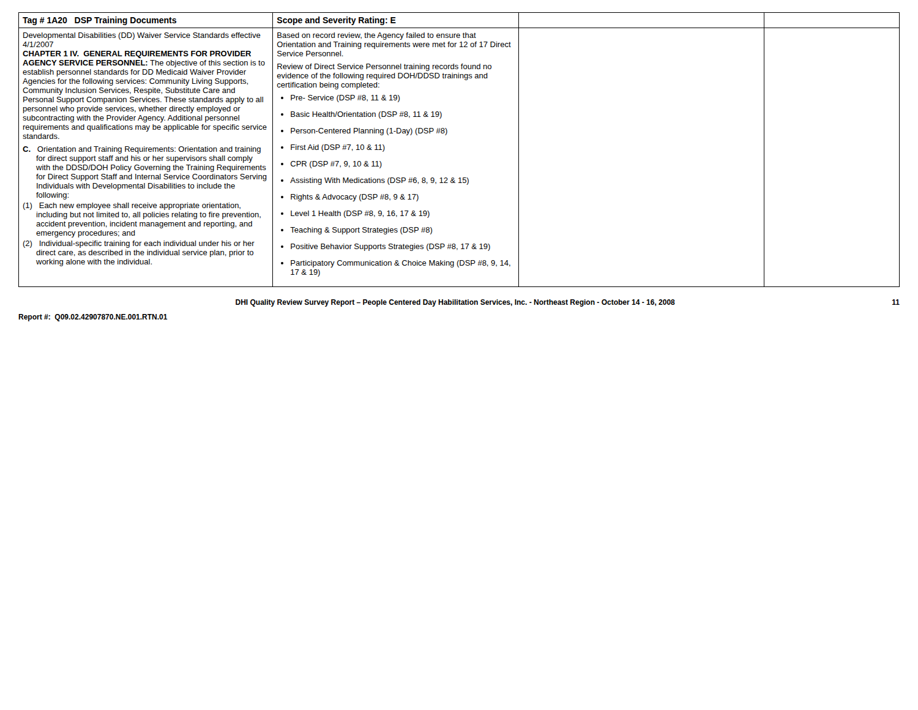| Tag # 1A20 DSP Training Documents | Scope and Severity Rating: E | | |
| --- | --- | --- | --- |
| Developmental Disabilities (DD) Waiver Service Standards effective 4/1/2007 CHAPTER 1 IV. GENERAL REQUIREMENTS FOR PROVIDER AGENCY SERVICE PERSONNEL: The objective of this section is to establish personnel standards for DD Medicaid Waiver Provider Agencies for the following services: Community Living Supports, Community Inclusion Services, Respite, Substitute Care and Personal Support Companion Services. These standards apply to all personnel who provide services, whether directly employed or subcontracting with the Provider Agency. Additional personnel requirements and qualifications may be applicable for specific service standards. C. Orientation and Training Requirements: Orientation and training for direct support staff and his or her supervisors shall comply with the DDSD/DOH Policy Governing the Training Requirements for Direct Support Staff and Internal Service Coordinators Serving Individuals with Developmental Disabilities to include the following: (1) Each new employee shall receive appropriate orientation, including but not limited to, all policies relating to fire prevention, accident prevention, incident management and reporting, and emergency procedures; and (2) Individual-specific training for each individual under his or her direct care, as described in the individual service plan, prior to working alone with the individual. | Based on record review, the Agency failed to ensure that Orientation and Training requirements were met for 12 of 17 Direct Service Personnel. Review of Direct Service Personnel training records found no evidence of the following required DOH/DDSD trainings and certification being completed: Pre- Service (DSP #8, 11 & 19) Basic Health/Orientation (DSP #8, 11 & 19) Person-Centered Planning (1-Day) (DSP #8) First Aid (DSP #7, 10 & 11) CPR (DSP #7, 9, 10 & 11) Assisting With Medications (DSP #6, 8, 9, 12 & 15) Rights & Advocacy (DSP #8, 9 & 17) Level 1 Health (DSP #8, 9, 16, 17 & 19) Teaching & Support Strategies (DSP #8) Positive Behavior Supports Strategies (DSP #8, 17 & 19) Participatory Communication & Choice Making (DSP #8, 9, 14, 17 & 19) | | |
DHI Quality Review Survey Report – People Centered Day Habilitation Services, Inc. - Northeast Region - October 14 - 16, 2008 11
Report #: Q09.02.42907870.NE.001.RTN.01